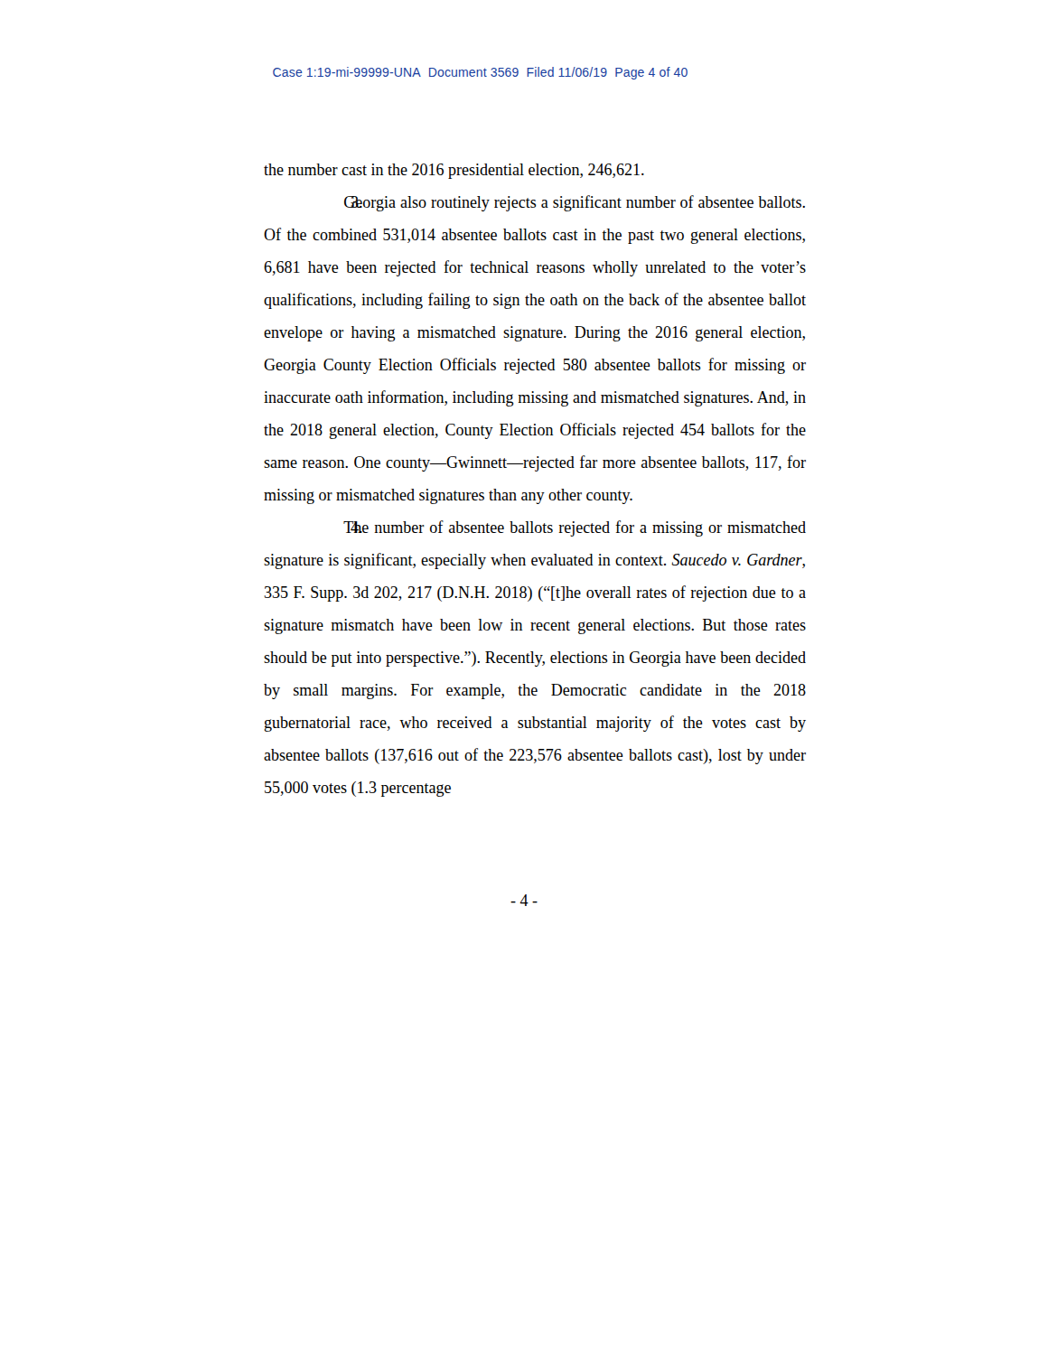Case 1:19-mi-99999-UNA Document 3569 Filed 11/06/19 Page 4 of 40
the number cast in the 2016 presidential election, 246,621.
3. Georgia also routinely rejects a significant number of absentee ballots. Of the combined 531,014 absentee ballots cast in the past two general elections, 6,681 have been rejected for technical reasons wholly unrelated to the voter’s qualifications, including failing to sign the oath on the back of the absentee ballot envelope or having a mismatched signature. During the 2016 general election, Georgia County Election Officials rejected 580 absentee ballots for missing or inaccurate oath information, including missing and mismatched signatures. And, in the 2018 general election, County Election Officials rejected 454 ballots for the same reason. One county—Gwinnett—rejected far more absentee ballots, 117, for missing or mismatched signatures than any other county.
4. The number of absentee ballots rejected for a missing or mismatched signature is significant, especially when evaluated in context. Saucedo v. Gardner, 335 F. Supp. 3d 202, 217 (D.N.H. 2018) (“[t]he overall rates of rejection due to a signature mismatch have been low in recent general elections. But those rates should be put into perspective.”). Recently, elections in Georgia have been decided by small margins. For example, the Democratic candidate in the 2018 gubernatorial race, who received a substantial majority of the votes cast by absentee ballots (137,616 out of the 223,576 absentee ballots cast), lost by under 55,000 votes (1.3 percentage
- 4 -